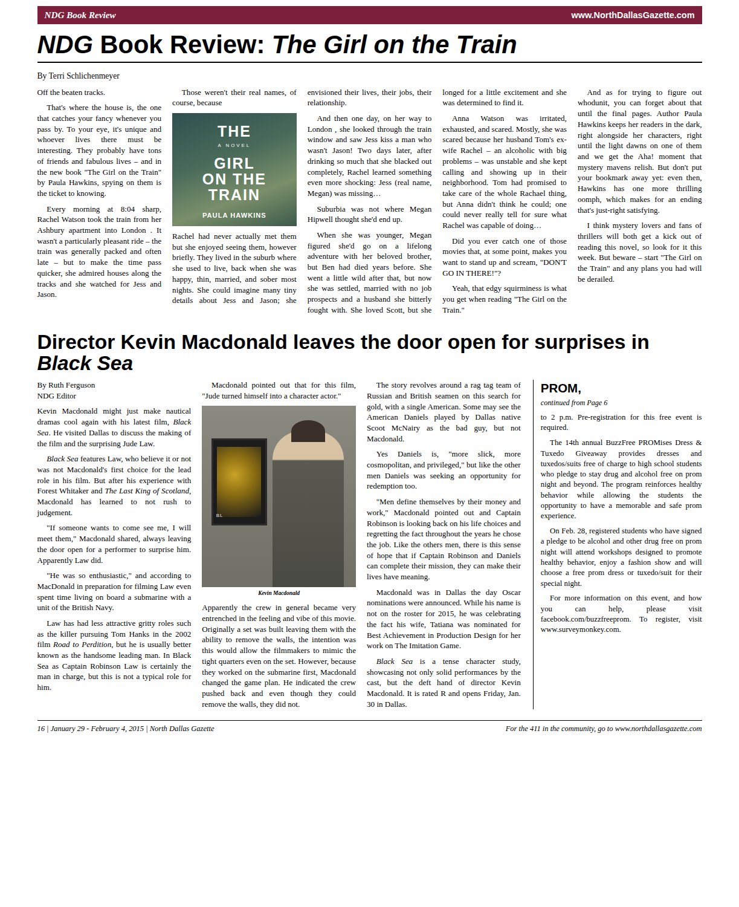NDG Book Review
www.NorthDallasGazette.com
NDG Book Review: The Girl on the Train
By Terri Schlichenmeyer
Off the beaten tracks.
That's where the house is, the one that catches your fancy whenever you pass by. To your eye, it's unique and whoever lives there must be interesting. They probably have tons of friends and fabulous lives – and in the new book "The Girl on the Train" by Paula Hawkins, spying on them is the ticket to knowing.
Every morning at 8:04 sharp, Rachel Watson took the train from her Ashbury apartment into London . It wasn't a particularly pleasant ride – the train was generally packed and often late – but to make the time pass quicker, she admired houses along the tracks and she watched for Jess and Jason.
Those weren't their real names, of course, because
THE A NOVEL GIRL ON THE TRAIN PAULA HAWKINS
Rachel had never actually met them but she enjoyed seeing them, however briefly. They lived in the suburb where she used to live, back when she was happy, thin, married, and sober most nights. She could imagine many tiny details about Jess and Jason; she envisioned their lives, their jobs, their relationship.
And then one day, on her way to London , she looked through the train window and saw Jess kiss a man who wasn't Jason! Two days later, after drinking so much that she blacked out completely, Rachel learned something even more shocking: Jess (real name, Megan) was missing…
Suburbia was not where Megan Hipwell thought she'd end up.
When she was younger, Megan figured she'd go on a lifelong adventure with her beloved brother, but Ben had died years before. She went a little wild after that, but now she was settled, married with no job prospects and a husband she bitterly fought with. She loved Scott, but she longed for a little excitement and she was determined to find it.
Anna Watson was irritated, exhausted, and scared. Mostly, she was scared because her husband Tom's ex-wife Rachel – an alcoholic with big problems – was unstable and she kept calling and showing up in their neighborhood. Tom had promised to take care of the whole Rachael thing, but Anna didn't think he could; one could never really tell for sure what Rachel was capable of doing…
Did you ever catch one of those movies that, at some point, makes you want to stand up and scream, "DON'T GO IN THERE!"?
Yeah, that edgy squirminess is what you get when reading "The Girl on the Train."
And as for trying to figure out whodunit, you can forget about that until the final pages. Author Paula Hawkins keeps her readers in the dark, right alongside her characters, right until the light dawns on one of them and we get the Aha! moment that mystery mavens relish. But don't put your bookmark away yet: even then, Hawkins has one more thrilling oomph, which makes for an ending that's just-right satisfying.
I think mystery lovers and fans of thrillers will both get a kick out of reading this novel, so look for it this week. But beware – start "The Girl on the Train" and any plans you had will be derailed.
Director Kevin Macdonald leaves the door open for surprises in Black Sea
By Ruth Ferguson
NDG Editor
Kevin Macdonald might just make nautical dramas cool again with his latest film, Black Sea. He visited Dallas to discuss the making of the film and the surprising Jude Law.
Black Sea features Law, who believe it or not was not Macdonald's first choice for the lead role in his film. But after his experience with Forest Whitaker and The Last King of Scotland, Macdonald has learned to not rush to judgement.
"If someone wants to come see me, I will meet them," Macdonald shared, always leaving the door open for a performer to surprise him. Apparently Law did.
"He was so enthusiastic," and according to MacDonald in preparation for filming Law even spent time living on board a submarine with a unit of the British Navy.
Law has had less attractive gritty roles such as the killer pursuing Tom Hanks in the 2002 film Road to Perdition, but he is usually better known as the handsome leading man. In Black Sea as Captain Robinson Law is certainly the man in charge, but this is not a typical role for him.
Macdonald pointed out that for this film, "Jude turned himself into a character actor."
BL
Kevin Macdonald
Apparently the crew in general became very entrenched in the feeling and vibe of this movie. Originally a set was built leaving them with the ability to remove the walls, the intention was this would allow the filmmakers to mimic the tight quarters even on the set. However, because they worked on the submarine first, Macdonald changed the game plan. He indicated the crew pushed back and even though they could remove the walls, they did not.
The story revolves around a rag tag team of Russian and British seamen on this search for gold, with a single American. Some may see the American Daniels played by Dallas native Scoot McNairy as the bad guy, but not Macdonald.
Yes Daniels is, "more slick, more cosmopolitan, and privileged," but like the other men Daniels was seeking an opportunity for redemption too.
"Men define themselves by their money and work," Macdonald pointed out and Captain Robinson is looking back on his life choices and regretting the fact throughout the years he chose the job. Like the others men, there is this sense of hope that if Captain Robinson and Daniels can complete their mission, they can make their lives have meaning.
Macdonald was in Dallas the day Oscar nominations were announced. While his name is not on the roster for 2015, he was celebrating the fact his wife, Tatiana was nominated for Best Achievement in Production Design for her work on The Imitation Game.
Black Sea is a tense character study, showcasing not only solid performances by the cast, but the deft hand of director Kevin Macdonald. It is rated R and opens Friday, Jan. 30 in Dallas.
PROM,
continued from Page 6
to 2 p.m. Pre-registration for this free event is required.
The 14th annual BuzzFree PROMises Dress & Tuxedo Giveaway provides dresses and tuxedos/suits free of charge to high school students who pledge to stay drug and alcohol free on prom night and beyond. The program reinforces healthy behavior while allowing the students the opportunity to have a memorable and safe prom experience.
On Feb. 28, registered students who have signed a pledge to be alcohol and other drug free on prom night will attend workshops designed to promote healthy behavior, enjoy a fashion show and will choose a free prom dress or tuxedo/suit for their special night.
For more information on this event, and how you can help, please visit facebook.com/buzzfreeprom. To register, visit www.surveymonkey.com.
16 | January 29 - February 4, 2015 | North Dallas Gazette
For the 411 in the community, go to www.northdallasgazette.com